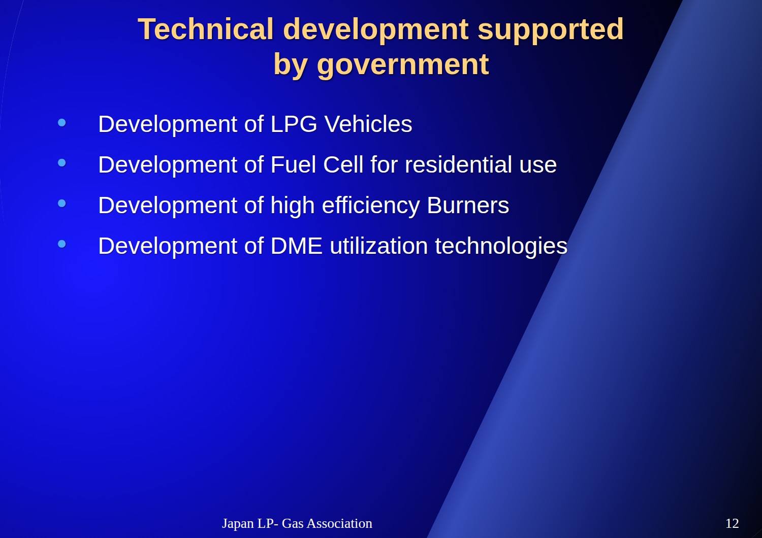Technical development supported
by government
Development of LPG Vehicles
Development of Fuel Cell for residential use
Development of high efficiency Burners
Development of DME utilization technologies
Japan LP- Gas Association 12